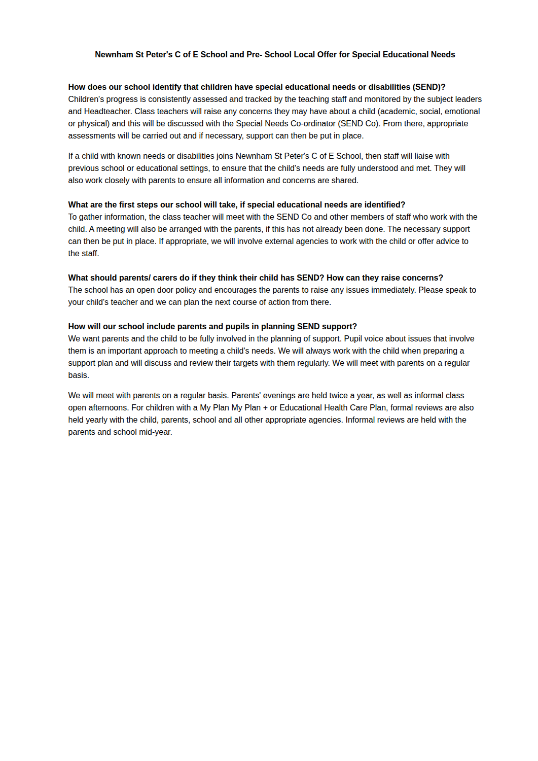Newnham St Peter's C of E School and Pre- School Local Offer for Special Educational Needs
How does our school identify that children have special educational needs or disabilities (SEND)?
Children's progress is consistently assessed and tracked by the teaching staff and monitored by the subject leaders and Headteacher. Class teachers will raise any concerns they may have about a child (academic, social, emotional or physical) and this will be discussed with the Special Needs Co-ordinator (SEND Co). From there, appropriate assessments will be carried out and if necessary, support can then be put in place.
If a child with known needs or disabilities joins Newnham St Peter's C of E School, then staff will liaise with previous school or educational settings, to ensure that the child's needs are fully understood and met. They will also work closely with parents to ensure all information and concerns are shared.
What are the first steps our school will take, if special educational needs are identified?
To gather information, the class teacher will meet with the SEND Co and other members of staff who work with the child. A meeting will also be arranged with the parents, if this has not already been done. The necessary support can then be put in place. If appropriate, we will involve external agencies to work with the child or offer advice to the staff.
What should parents/ carers do if they think their child has SEND? How can they raise concerns?
The school has an open door policy and encourages the parents to raise any issues immediately. Please speak to your child's teacher and we can plan the next course of action from there.
How will our school include parents and pupils in planning SEND support?
We want parents and the child to be fully involved in the planning of support. Pupil voice about issues that involve them is an important approach to meeting a child's needs. We will always work with the child when preparing a support plan and will discuss and review their targets with them regularly. We will meet with parents on a regular basis.
We will meet with parents on a regular basis. Parents' evenings are held twice a year, as well as informal class open afternoons. For children with a My Plan My Plan + or Educational Health Care Plan, formal reviews are also held yearly with the child, parents, school and all other appropriate agencies. Informal reviews are held with the parents and school mid-year.